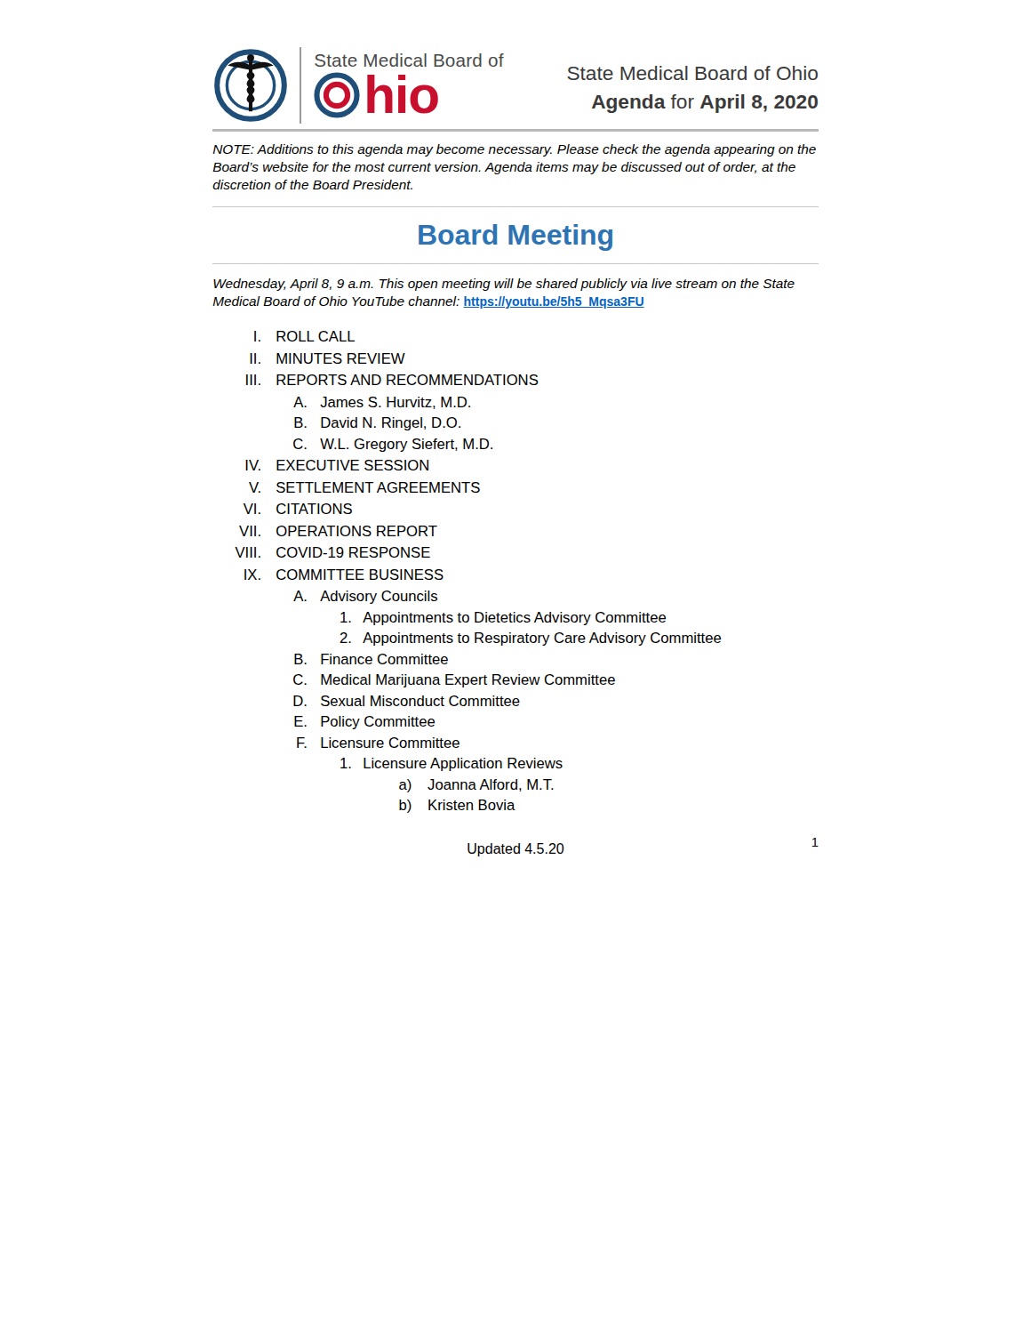State Medical Board of
hio
State Medical Board of Ohio
Agenda for April 8, 2020
NOTE: Additions to this agenda may become necessary. Please check the agenda appearing on the Board’s website for the most current version. Agenda items may be discussed out of order, at the discretion of the Board President.
Board Meeting
Wednesday, April 8, 9 a.m. This open meeting will be shared publicly via live stream on the State Medical Board of Ohio YouTube channel: https://youtu.be/5h5_Mqsa3FU
ROLL CALL
MINUTES REVIEW
REPORTS AND RECOMMENDATIONS
James S. Hurvitz, M.D.
David N. Ringel, D.O.
W.L. Gregory Siefert, M.D.
EXECUTIVE SESSION
SETTLEMENT AGREEMENTS
CITATIONS
OPERATIONS REPORT
COVID-19 RESPONSE
COMMITTEE BUSINESS
Advisory Councils
Appointments to Dietetics Advisory Committee
Appointments to Respiratory Care Advisory Committee
Finance Committee
Medical Marijuana Expert Review Committee
Sexual Misconduct Committee
Policy Committee
Licensure Committee
Licensure Application Reviews
Joanna Alford, M.T.
Kristen Bovia
1
Updated 4.5.20